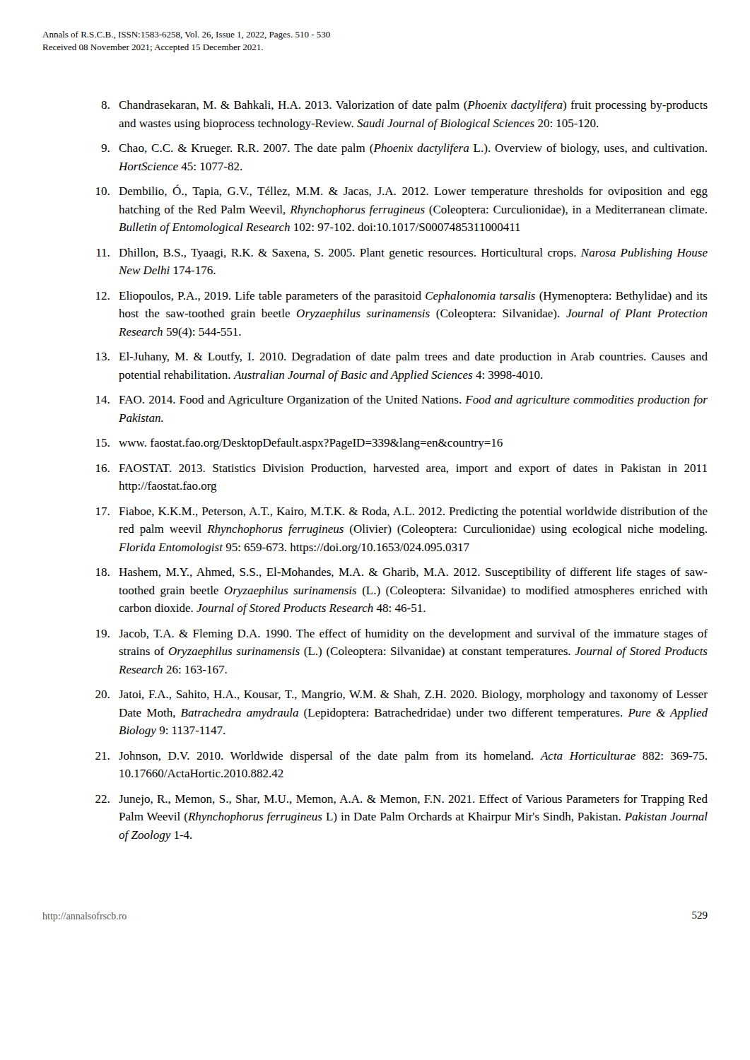Annals of R.S.C.B., ISSN:1583-6258, Vol. 26, Issue 1, 2022, Pages. 510 - 530
Received 08 November 2021; Accepted 15 December 2021.
Chandrasekaran, M. & Bahkali, H.A. 2013. Valorization of date palm (Phoenix dactylifera) fruit processing by-products and wastes using bioprocess technology-Review. Saudi Journal of Biological Sciences 20: 105-120.
Chao, C.C. & Krueger. R.R. 2007. The date palm (Phoenix dactylifera L.). Overview of biology, uses, and cultivation. HortScience 45: 1077-82.
Dembilio, Ó., Tapia, G.V., Téllez, M.M. & Jacas, J.A. 2012. Lower temperature thresholds for oviposition and egg hatching of the Red Palm Weevil, Rhynchophorus ferrugineus (Coleoptera: Curculionidae), in a Mediterranean climate. Bulletin of Entomological Research 102: 97-102. doi:10.1017/S0007485311000411
Dhillon, B.S., Tyaagi, R.K. & Saxena, S. 2005. Plant genetic resources. Horticultural crops. Narosa Publishing House New Delhi 174-176.
Eliopoulos, P.A., 2019. Life table parameters of the parasitoid Cephalonomia tarsalis (Hymenoptera: Bethylidae) and its host the saw-toothed grain beetle Oryzaephilus surinamensis (Coleoptera: Silvanidae). Journal of Plant Protection Research 59(4): 544-551.
El-Juhany, M. & Loutfy, I. 2010. Degradation of date palm trees and date production in Arab countries. Causes and potential rehabilitation. Australian Journal of Basic and Applied Sciences 4: 3998-4010.
FAO. 2014. Food and Agriculture Organization of the United Nations. Food and agriculture commodities production for Pakistan.
www. faostat.fao.org/DesktopDefault.aspx?PageID=339&lang=en&country=16
FAOSTAT. 2013. Statistics Division Production, harvested area, import and export of dates in Pakistan in 2011 http://faostat.fao.org
Fiaboe, K.K.M., Peterson, A.T., Kairo, M.T.K. & Roda, A.L. 2012. Predicting the potential worldwide distribution of the red palm weevil Rhynchophorus ferrugineus (Olivier) (Coleoptera: Curculionidae) using ecological niche modeling. Florida Entomologist 95: 659-673. https://doi.org/10.1653/024.095.0317
Hashem, M.Y., Ahmed, S.S., El-Mohandes, M.A. & Gharib, M.A. 2012. Susceptibility of different life stages of saw-toothed grain beetle Oryzaephilus surinamensis (L.) (Coleoptera: Silvanidae) to modified atmospheres enriched with carbon dioxide. Journal of Stored Products Research 48: 46-51.
Jacob, T.A. & Fleming D.A. 1990. The effect of humidity on the development and survival of the immature stages of strains of Oryzaephilus surinamensis (L.) (Coleoptera: Silvanidae) at constant temperatures. Journal of Stored Products Research 26: 163-167.
Jatoi, F.A., Sahito, H.A., Kousar, T., Mangrio, W.M. & Shah, Z.H. 2020. Biology, morphology and taxonomy of Lesser Date Moth, Batrachedra amydraula (Lepidoptera: Batrachedridae) under two different temperatures. Pure & Applied Biology 9: 1137-1147.
Johnson, D.V. 2010. Worldwide dispersal of the date palm from its homeland. Acta Horticulturae 882: 369-75. 10.17660/ActaHortic.2010.882.42
Junejo, R., Memon, S., Shar, M.U., Memon, A.A. & Memon, F.N. 2021. Effect of Various Parameters for Trapping Red Palm Weevil (Rhynchophorus ferrugineus L) in Date Palm Orchards at Khairpur Mir's Sindh, Pakistan. Pakistan Journal of Zoology 1-4.
http://annalsofrscb.ro 529